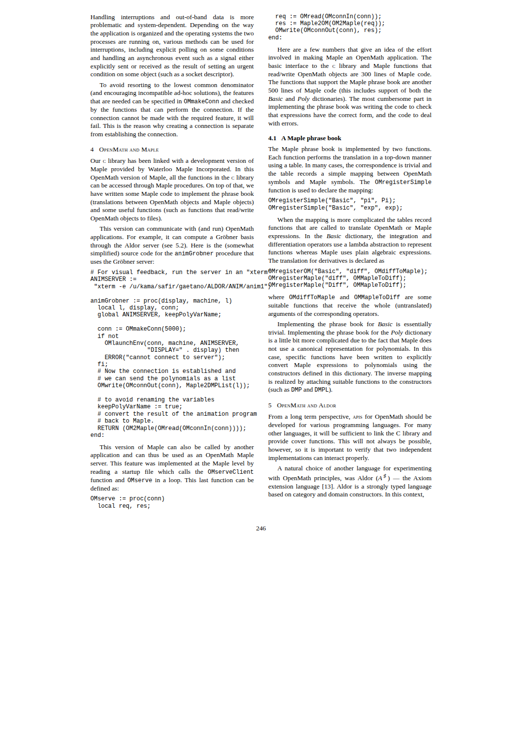Handling interruptions and out-of-band data is more problematic and system-dependent. Depending on the way the application is organized and the operating systems the two processes are running on, various methods can be used for interruptions, including explicit polling on some conditions and handling an asynchronous event such as a signal either explicitly sent or received as the result of setting an urgent condition on some object (such as a socket descriptor).
To avoid resorting to the lowest common denominator (and encouraging incompatible ad-hoc solutions), the features that are needed can be specified in OMmakeConn and checked by the functions that can perform the connection. If the connection cannot be made with the required feature, it will fail. This is the reason why creating a connection is separate from establishing the connection.
4 OpenMath and Maple
Our c library has been linked with a development version of Maple provided by Waterloo Maple Incorporated. In this OpenMath version of Maple, all the functions in the c library can be accessed through Maple procedures. On top of that, we have written some Maple code to implement the phrase book (translations between OpenMath objects and Maple objects) and some useful functions (such as functions that read/write OpenMath objects to files).
This version can communicate with (and run) OpenMath applications. For example, it can compute a Gröbner basis through the Aldor server (see 5.2). Here is the (somewhat simplified) source code for the animGrobner procedure that uses the Gröbner server:
# For visual feedback, run the server in an "xterm"
ANIMSERVER :=
 "xterm -e /u/kama/safir/gaetano/ALDOR/ANIM/anim1";

animGrobner := proc(display, machine, l)
  local l, display, conn;
  global ANIMSERVER, keepPolyVarName;

  conn := OMmakeConn(5000);
  if not
    OMlaunchEnv(conn, machine, ANIMSERVER,
                "DISPLAY=" . display) then
    ERROR("cannot connect to server");
  fi;
  # Now the connection is established and
  # we can send the polynomials as a list
  OMwrite(OMconnOut(conn), Maple2DMPList(l));

  # to avoid renaming the variables
  keepPolyVarName := true;
  # convert the result of the animation program
  # back to Maple.
  RETURN (OM2Maple(OMread(OMconnIn(conn))));
end:
This version of Maple can also be called by another application and can thus be used as an OpenMath Maple server. This feature was implemented at the Maple level by reading a startup file which calls the OMserveClient function and OMserve in a loop. This last function can be defined as:
OMserve := proc(conn)
  local req, res;
  req := OMread(OMconnIn(conn));
  res := Maple2OM(OM2Maple(req));
  OMwrite(OMconnOut(conn), res);
end:
Here are a few numbers that give an idea of the effort involved in making Maple an OpenMath application. The basic interface to the c library and Maple functions that read/write OpenMath objects are 300 lines of Maple code. The functions that support the Maple phrase book are another 500 lines of Maple code (this includes support of both the Basic and Poly dictionaries). The most cumbersome part in implementing the phrase book was writing the code to check that expressions have the correct form, and the code to deal with errors.
4.1 A Maple phrase book
The Maple phrase book is implemented by two functions. Each function performs the translation in a top-down manner using a table. In many cases, the correspondence is trivial and the table records a simple mapping between OpenMath symbols and Maple symbols. The OMregisterSimple function is used to declare the mapping:
OMregisterSimple("Basic", "pi", Pi);
OMregisterSimple("Basic", "exp", exp);
When the mapping is more complicated the tables record functions that are called to translate OpenMath or Maple expressions. In the Basic dictionary, the integration and differentiation operators use a lambda abstraction to represent functions whereas Maple uses plain algebraic expressions. The translation for derivatives is declared as
OMregisterOM("Basic", "diff", OMdiffToMaple);
OMregisterMaple("diff", OMMapleToDiff);
OMregisterMaple("Diff", OMMapleToDiff);
where OMdiffToMaple and OMMapleToDiff are some suitable functions that receive the whole (untranslated) arguments of the corresponding operators.
Implementing the phrase book for Basic is essentially trivial. Implementing the phrase book for the Poly dictionary is a little bit more complicated due to the fact that Maple does not use a canonical representation for polynomials. In this case, specific functions have been written to explicitly convert Maple expressions to polynomials using the constructors defined in this dictionary. The inverse mapping is realized by attaching suitable functions to the constructors (such as DMP and DMPL).
5 OpenMath and Aldor
From a long term perspective, apis for OpenMath should be developed for various programming languages. For many other languages, it will be sufficient to link the C library and provide cover functions. This will not always be possible, however, so it is important to verify that two independent implementations can interact properly.
A natural choice of another language for experimenting with OpenMath principles, was Aldor (A♯) — the Axiom extension language [13]. Aldor is a strongly typed language based on category and domain constructors. In this context,
246